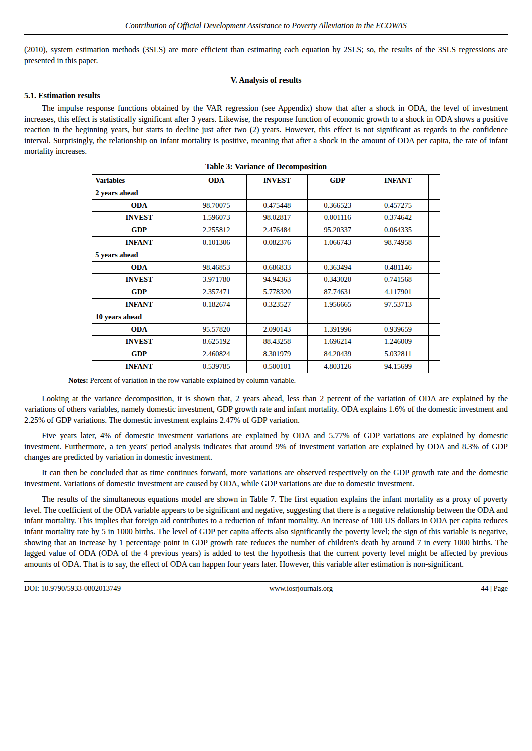Contribution of Official Development Assistance to Poverty Alleviation in the ECOWAS
(2010), system estimation methods (3SLS) are more efficient than estimating each equation by 2SLS; so, the results of the 3SLS regressions are presented in this paper.
V. Analysis of results
5.1. Estimation results
The impulse response functions obtained by the VAR regression (see Appendix) show that after a shock in ODA, the level of investment increases, this effect is statistically significant after 3 years. Likewise, the response function of economic growth to a shock in ODA shows a positive reaction in the beginning years, but starts to decline just after two (2) years. However, this effect is not significant as regards to the confidence interval. Surprisingly, the relationship on Infant mortality is positive, meaning that after a shock in the amount of ODA per capita, the rate of infant mortality increases.
Table 3: Variance of Decomposition
| Variables | ODA | INVEST | GDP | INFANT | |
| --- | --- | --- | --- | --- | --- |
| 2 years ahead | | | | | |
| ODA | 98.70075 | 0.475448 | 0.366523 | 0.457275 | |
| INVEST | 1.596073 | 98.02817 | 0.001116 | 0.374642 | |
| GDP | 2.255812 | 2.476484 | 95.20337 | 0.064335 | |
| INFANT | 0.101306 | 0.082376 | 1.066743 | 98.74958 | |
| 5 years ahead | | | | | |
| ODA | 98.46853 | 0.686833 | 0.363494 | 0.481146 | |
| INVEST | 3.971780 | 94.94363 | 0.343020 | 0.741568 | |
| GDP | 2.357471 | 5.778320 | 87.74631 | 4.117901 | |
| INFANT | 0.182674 | 0.323527 | 1.956665 | 97.53713 | |
| 10 years ahead | | | | | |
| ODA | 95.57820 | 2.090143 | 1.391996 | 0.939659 | |
| INVEST | 8.625192 | 88.43258 | 1.696214 | 1.246009 | |
| GDP | 2.460824 | 8.301979 | 84.20439 | 5.032811 | |
| INFANT | 0.539785 | 0.500101 | 4.803126 | 94.15699 | |
Notes: Percent of variation in the row variable explained by column variable.
Looking at the variance decomposition, it is shown that, 2 years ahead, less than 2 percent of the variation of ODA are explained by the variations of others variables, namely domestic investment, GDP growth rate and infant mortality. ODA explains 1.6% of the domestic investment and 2.25% of GDP variations. The domestic investment explains 2.47% of GDP variation.
Five years later, 4% of domestic investment variations are explained by ODA and 5.77% of GDP variations are explained by domestic investment. Furthermore, a ten years' period analysis indicates that around 9% of investment variation are explained by ODA and 8.3% of GDP changes are predicted by variation in domestic investment.
It can then be concluded that as time continues forward, more variations are observed respectively on the GDP growth rate and the domestic investment. Variations of domestic investment are caused by ODA, while GDP variations are due to domestic investment.
The results of the simultaneous equations model are shown in Table 7. The first equation explains the infant mortality as a proxy of poverty level. The coefficient of the ODA variable appears to be significant and negative, suggesting that there is a negative relationship between the ODA and infant mortality. This implies that foreign aid contributes to a reduction of infant mortality. An increase of 100 US dollars in ODA per capita reduces infant mortality rate by 5 in 1000 births. The level of GDP per capita affects also significantly the poverty level; the sign of this variable is negative, showing that an increase by 1 percentage point in GDP growth rate reduces the number of children's death by around 7 in every 1000 births. The lagged value of ODA (ODA of the 4 previous years) is added to test the hypothesis that the current poverty level might be affected by previous amounts of ODA. That is to say, the effect of ODA can happen four years later. However, this variable after estimation is non-significant.
DOI: 10.9790/5933-0802013749 www.iosrjournals.org 44 | Page